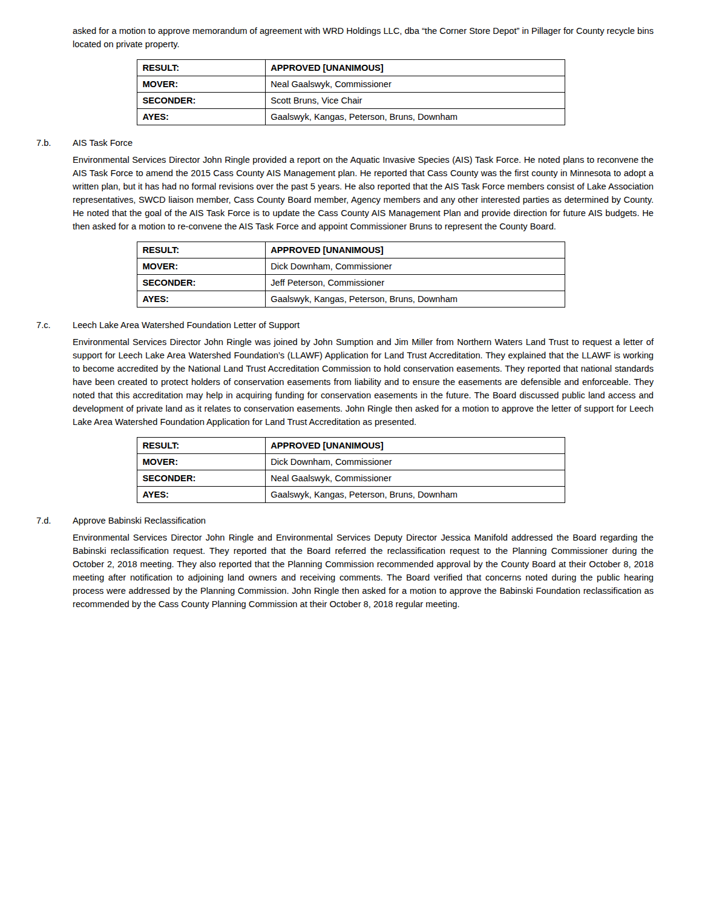asked for a motion to approve memorandum of agreement with WRD Holdings LLC, dba “the Corner Store Depot” in Pillager for County recycle bins located on private property.
| RESULT: | APPROVED [UNANIMOUS] |
| MOVER: | Neal Gaalswyk, Commissioner |
| SECONDER: | Scott Bruns, Vice Chair |
| AYES: | Gaalswyk, Kangas, Peterson, Bruns, Downham |
7.b.
AIS Task Force
Environmental Services Director John Ringle provided a report on the Aquatic Invasive Species (AIS) Task Force. He noted plans to reconvene the AIS Task Force to amend the 2015 Cass County AIS Management plan. He reported that Cass County was the first county in Minnesota to adopt a written plan, but it has had no formal revisions over the past 5 years. He also reported that the AIS Task Force members consist of Lake Association representatives, SWCD liaison member, Cass County Board member, Agency members and any other interested parties as determined by County. He noted that the goal of the AIS Task Force is to update the Cass County AIS Management Plan and provide direction for future AIS budgets. He then asked for a motion to re-convene the AIS Task Force and appoint Commissioner Bruns to represent the County Board.
| RESULT: | APPROVED [UNANIMOUS] |
| MOVER: | Dick Downham, Commissioner |
| SECONDER: | Jeff Peterson, Commissioner |
| AYES: | Gaalswyk, Kangas, Peterson, Bruns, Downham |
7.c.
Leech Lake Area Watershed Foundation Letter of Support
Environmental Services Director John Ringle was joined by John Sumption and Jim Miller from Northern Waters Land Trust to request a letter of support for Leech Lake Area Watershed Foundation’s (LLAWF) Application for Land Trust Accreditation. They explained that the LLAWF is working to become accredited by the National Land Trust Accreditation Commission to hold conservation easements. They reported that national standards have been created to protect holders of conservation easements from liability and to ensure the easements are defensible and enforceable. They noted that this accreditation may help in acquiring funding for conservation easements in the future. The Board discussed public land access and development of private land as it relates to conservation easements. John Ringle then asked for a motion to approve the letter of support for Leech Lake Area Watershed Foundation Application for Land Trust Accreditation as presented.
| RESULT: | APPROVED [UNANIMOUS] |
| MOVER: | Dick Downham, Commissioner |
| SECONDER: | Neal Gaalswyk, Commissioner |
| AYES: | Gaalswyk, Kangas, Peterson, Bruns, Downham |
7.d.
Approve Babinski Reclassification
Environmental Services Director John Ringle and Environmental Services Deputy Director Jessica Manifold addressed the Board regarding the Babinski reclassification request. They reported that the Board referred the reclassification request to the Planning Commissioner during the October 2, 2018 meeting. They also reported that the Planning Commission recommended approval by the County Board at their October 8, 2018 meeting after notification to adjoining land owners and receiving comments. The Board verified that concerns noted during the public hearing process were addressed by the Planning Commission. John Ringle then asked for a motion to approve the Babinski Foundation reclassification as recommended by the Cass County Planning Commission at their October 8, 2018 regular meeting.